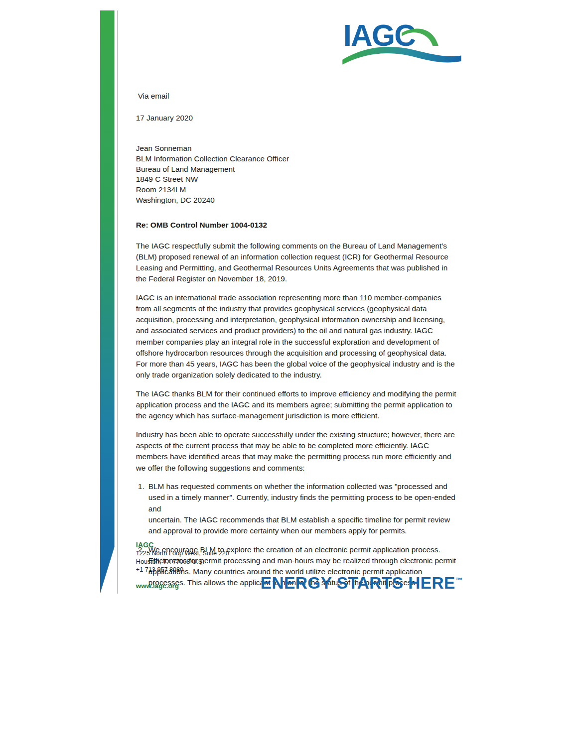IAGC
Via email
17 January 2020
Jean Sonneman
BLM Information Collection Clearance Officer
Bureau of Land Management
1849 C Street NW
Room 2134LM
Washington, DC 20240
Re: OMB Control Number 1004-0132
The IAGC respectfully submit the following comments on the Bureau of Land Management’s (BLM) proposed renewal of an information collection request (ICR) for Geothermal Resource Leasing and Permitting, and Geothermal Resources Units Agreements that was published in the Federal Register on November 18, 2019.
IAGC is an international trade association representing more than 110 member-companies from all segments of the industry that provides geophysical services (geophysical data acquisition, processing and interpretation, geophysical information ownership and licensing, and associated services and product providers) to the oil and natural gas industry. IAGC member companies play an integral role in the successful exploration and development of offshore hydrocarbon resources through the acquisition and processing of geophysical data. For more than 45 years, IAGC has been the global voice of the geophysical industry and is the only trade organization solely dedicated to the industry.
The IAGC thanks BLM for their continued efforts to improve efficiency and modifying the permit application process and the IAGC and its members agree; submitting the permit application to the agency which has surface-management jurisdiction is more efficient.
Industry has been able to operate successfully under the existing structure; however, there are aspects of the current process that may be able to be completed more efficiently. IAGC members have identified areas that may make the permitting process run more efficiently and we offer the following suggestions and comments:
BLM has requested comments on whether the information collected was "processed and used in a timely manner". Currently, industry finds the permitting process to be open-ended and
uncertain. The IAGC recommends that BLM establish a specific timeline for permit review and approval to provide more certainty when our members apply for permits.
We encourage BLM to explore the creation of an electronic permit application process. Efficiencies for permit processing and man-hours may be realized through electronic permit applications. Many countries around the world utilize electronic permit application processes. This allows the applicant to monitor the status of the permit process
IAGC
1225 North Loop West, Suite 220
Houston, TX 77008 U.S.
+1 713 957 8080
www.iagc.org
ENERGY STARTS HERE™